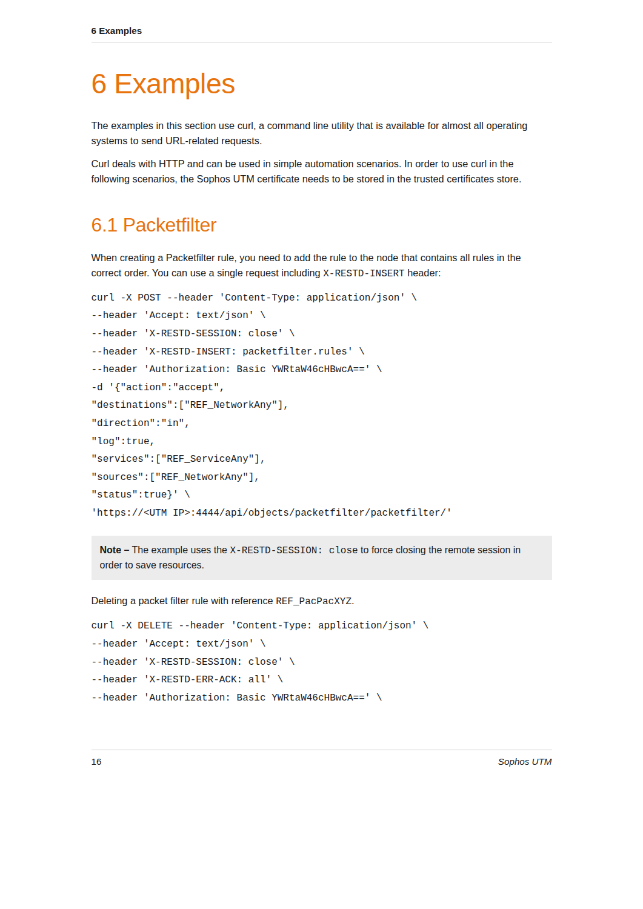6 Examples
6 Examples
The examples in this section use curl, a command line utility that is available for almost all operating systems to send URL-related requests.
Curl deals with HTTP and can be used in simple automation scenarios. In order to use curl in the following scenarios, the Sophos UTM certificate needs to be stored in the trusted certificates store.
6.1 Packetfilter
When creating a Packetfilter rule, you need to add the rule to the node that contains all rules in the correct order. You can use a single request including X-RESTD-INSERT header:
curl -X POST --header 'Content-Type: application/json' \ --header 'Accept: text/json' \ --header 'X-RESTD-SESSION: close' \ --header 'X-RESTD-INSERT: packetfilter.rules' \ --header 'Authorization: Basic YWRtaW46cHBwcA==' \ -d '{"action":"accept", "destinations":["REF_NetworkAny"], "direction":"in", "log":true, "services":["REF_ServiceAny"], "sources":["REF_NetworkAny"], "status":true}' \ 'https://<UTM IP>:4444/api/objects/packetfilter/packetfilter/'
Note – The example uses the X-RESTD-SESSION: close to force closing the remote session in order to save resources.
Deleting a packet filter rule with reference REF_PacPacXYZ.
curl -X DELETE --header 'Content-Type: application/json' \ --header 'Accept: text/json' \ --header 'X-RESTD-SESSION: close' \ --header 'X-RESTD-ERR-ACK: all' \ --header 'Authorization: Basic YWRtaW46cHBwcA==' \
16 Sophos UTM